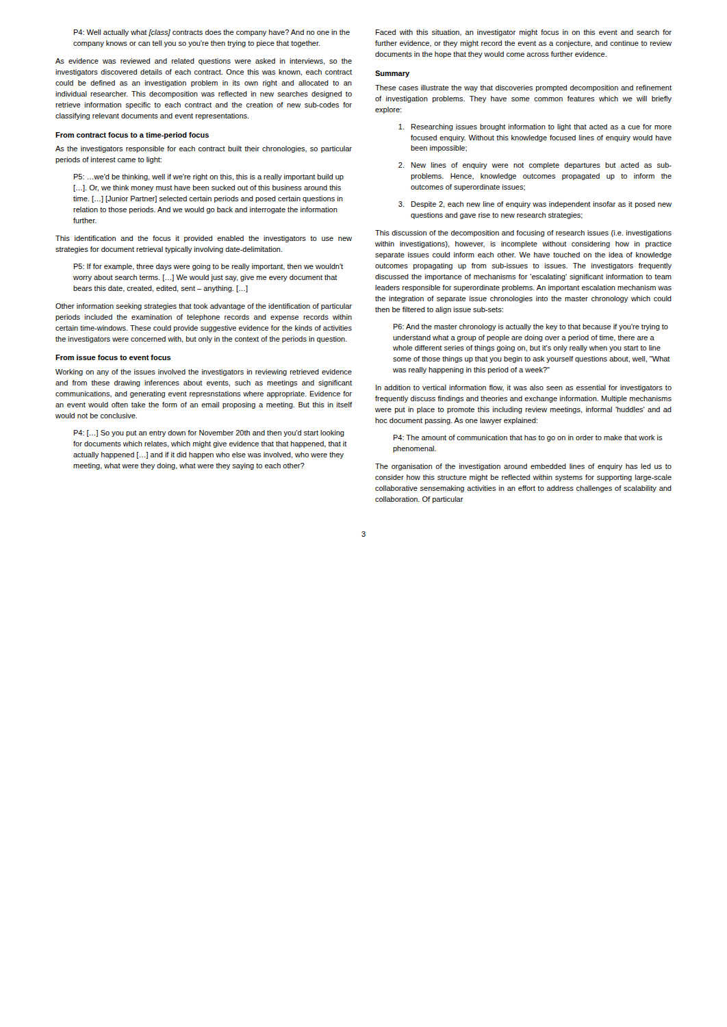P4: Well actually what [class] contracts does the company have? And no one in the company knows or can tell you so you're then trying to piece that together.
As evidence was reviewed and related questions were asked in interviews, so the investigators discovered details of each contract. Once this was known, each contract could be defined as an investigation problem in its own right and allocated to an individual researcher. This decomposition was reflected in new searches designed to retrieve information specific to each contract and the creation of new sub-codes for classifying relevant documents and event representations.
From contract focus to a time-period focus
As the investigators responsible for each contract built their chronologies, so particular periods of interest came to light:
P5: …we'd be thinking, well if we're right on this, this is a really important build up […]. Or, we think money must have been sucked out of this business around this time. […] [Junior Partner] selected certain periods and posed certain questions in relation to those periods. And we would go back and interrogate the information further.
This identification and the focus it provided enabled the investigators to use new strategies for document retrieval typically involving date-delimitation.
P5: If for example, three days were going to be really important, then we wouldn't worry about search terms. […] We would just say, give me every document that bears this date, created, edited, sent – anything. […]
Other information seeking strategies that took advantage of the identification of particular periods included the examination of telephone records and expense records within certain time-windows. These could provide suggestive evidence for the kinds of activities the investigators were concerned with, but only in the context of the periods in question.
From issue focus to event focus
Working on any of the issues involved the investigators in reviewing retrieved evidence and from these drawing inferences about events, such as meetings and significant communications, and generating event represnstations where appropriate. Evidence for an event would often take the form of an email proposing a meeting. But this in itself would not be conclusive.
P4: […] So you put an entry down for November 20th and then you'd start looking for documents which relates, which might give evidence that that happened, that it actually happened […] and if it did happen who else was involved, who were they meeting, what were they doing, what were they saying to each other?
Faced with this situation, an investigator might focus in on this event and search for further evidence, or they might record the event as a conjecture, and continue to review documents in the hope that they would come across further evidence.
Summary
These cases illustrate the way that discoveries prompted decomposition and refinement of investigation problems. They have some common features which we will briefly explore:
Researching issues brought information to light that acted as a cue for more focused enquiry. Without this knowledge focused lines of enquiry would have been impossible;
New lines of enquiry were not complete departures but acted as sub-problems. Hence, knowledge outcomes propagated up to inform the outcomes of superordinate issues;
Despite 2, each new line of enquiry was independent insofar as it posed new questions and gave rise to new research strategies;
This discussion of the decomposition and focusing of research issues (i.e. investigations within investigations), however, is incomplete without considering how in practice separate issues could inform each other. We have touched on the idea of knowledge outcomes propagating up from sub-issues to issues. The investigators frequently discussed the importance of mechanisms for 'escalating' significant information to team leaders responsible for superordinate problems. An important escalation mechanism was the integration of separate issue chronologies into the master chronology which could then be filtered to align issue sub-sets:
P6: And the master chronology is actually the key to that because if you're trying to understand what a group of people are doing over a period of time, there are a whole different series of things going on, but it's only really when you start to line some of those things up that you begin to ask yourself questions about, well, "What was really happening in this period of a week?"
In addition to vertical information flow, it was also seen as essential for investigators to frequently discuss findings and theories and exchange information. Multiple mechanisms were put in place to promote this including review meetings, informal 'huddles' and ad hoc document passing. As one lawyer explained:
P4: The amount of communication that has to go on in order to make that work is phenomenal.
The organisation of the investigation around embedded lines of enquiry has led us to consider how this structure might be reflected within systems for supporting large-scale collaborative sensemaking activities in an effort to address challenges of scalability and collaboration. Of particular
3